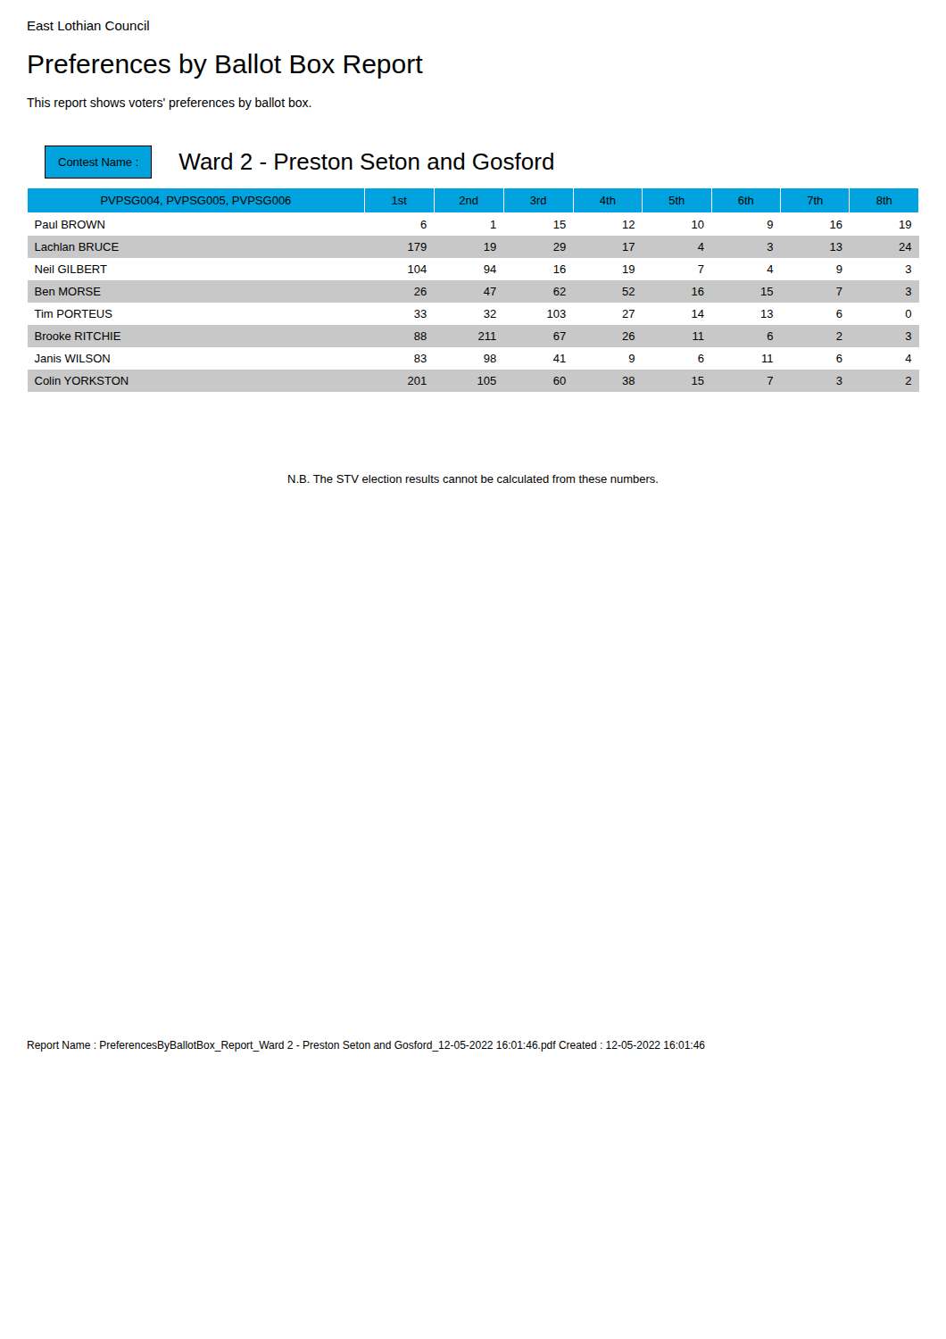East Lothian Council
Preferences by Ballot Box Report
This report shows voters' preferences by ballot box.
Contest Name :
Ward 2 - Preston Seton and Gosford
| PVPSG004, PVPSG005, PVPSG006 | 1st | 2nd | 3rd | 4th | 5th | 6th | 7th | 8th |
| --- | --- | --- | --- | --- | --- | --- | --- | --- |
| Paul BROWN | 6 | 1 | 15 | 12 | 10 | 9 | 16 | 19 |
| Lachlan BRUCE | 179 | 19 | 29 | 17 | 4 | 3 | 13 | 24 |
| Neil GILBERT | 104 | 94 | 16 | 19 | 7 | 4 | 9 | 3 |
| Ben MORSE | 26 | 47 | 62 | 52 | 16 | 15 | 7 | 3 |
| Tim PORTEUS | 33 | 32 | 103 | 27 | 14 | 13 | 6 | 0 |
| Brooke RITCHIE | 88 | 211 | 67 | 26 | 11 | 6 | 2 | 3 |
| Janis WILSON | 83 | 98 | 41 | 9 | 6 | 11 | 6 | 4 |
| Colin YORKSTON | 201 | 105 | 60 | 38 | 15 | 7 | 3 | 2 |
N.B. The STV election results cannot be calculated from these numbers.
Report Name : PreferencesByBallotBox_Report_Ward 2 - Preston Seton and Gosford_12-05-2022 16:01:46.pdf Created : 12-05-2022 16:01:46